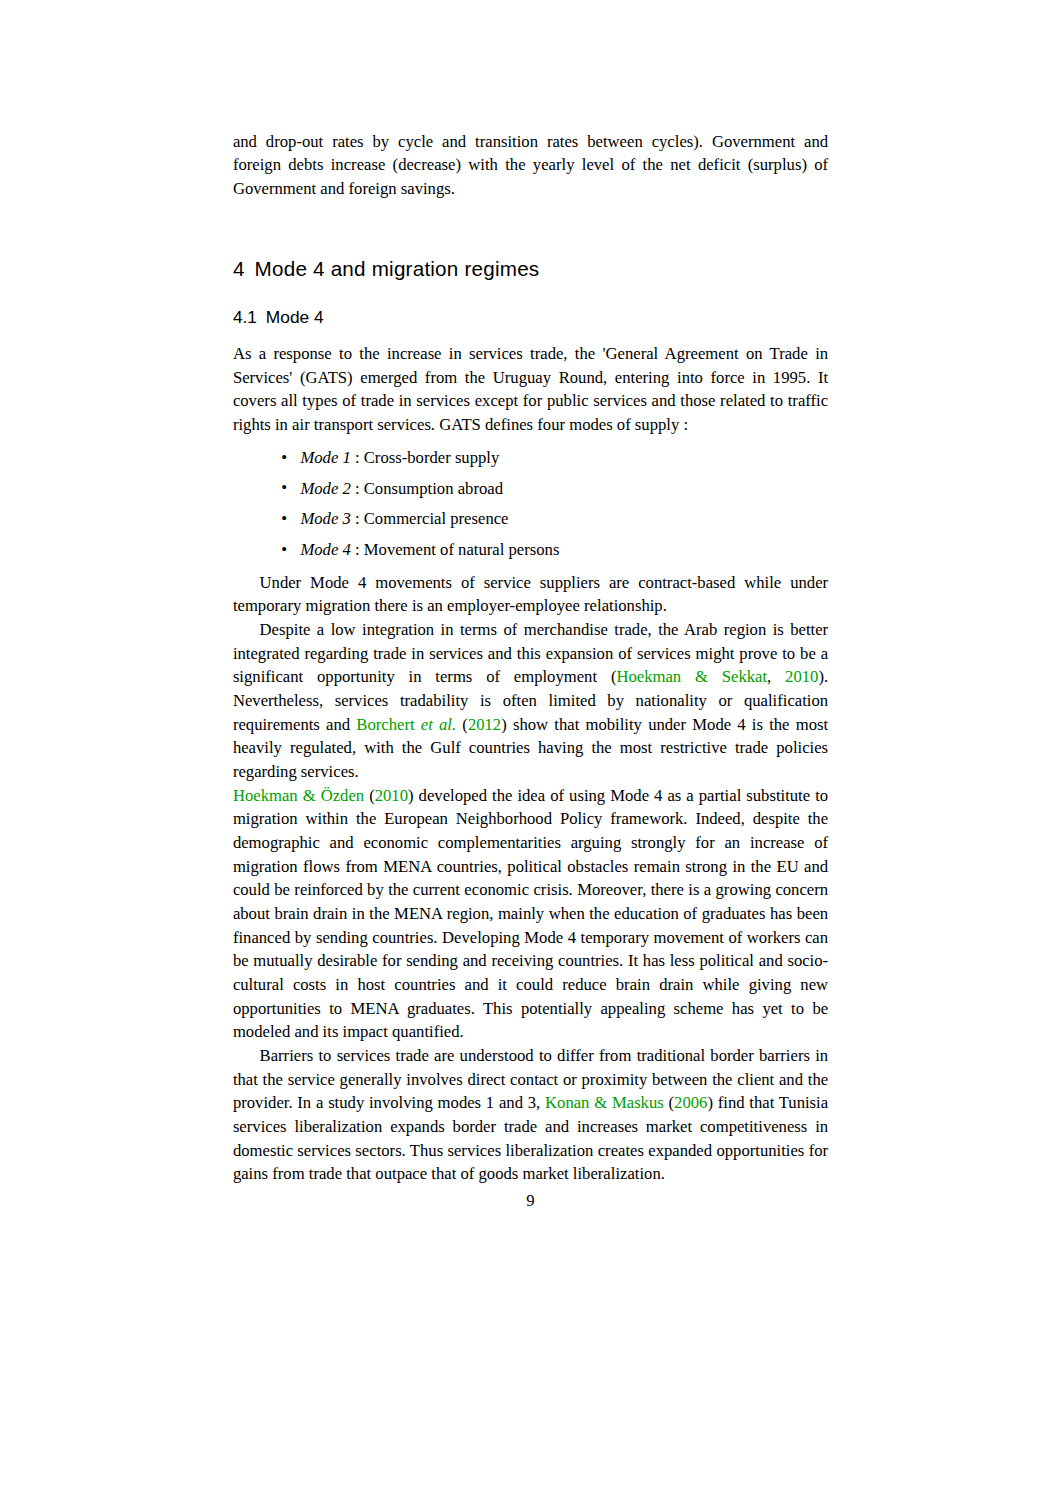and drop-out rates by cycle and transition rates between cycles). Government and foreign debts increase (decrease) with the yearly level of the net deficit (surplus) of Government and foreign savings.
4 Mode 4 and migration regimes
4.1 Mode 4
As a response to the increase in services trade, the 'General Agreement on Trade in Services' (GATS) emerged from the Uruguay Round, entering into force in 1995. It covers all types of trade in services except for public services and those related to traffic rights in air transport services. GATS defines four modes of supply :
Mode 1 : Cross-border supply
Mode 2 : Consumption abroad
Mode 3 : Commercial presence
Mode 4 : Movement of natural persons
Under Mode 4 movements of service suppliers are contract-based while under temporary migration there is an employer-employee relationship.
Despite a low integration in terms of merchandise trade, the Arab region is better integrated regarding trade in services and this expansion of services might prove to be a significant opportunity in terms of employment (Hoekman & Sekkat, 2010). Nevertheless, services tradability is often limited by nationality or qualification requirements and Borchert et al. (2012) show that mobility under Mode 4 is the most heavily regulated, with the Gulf countries having the most restrictive trade policies regarding services.
Hoekman & Özden (2010) developed the idea of using Mode 4 as a partial substitute to migration within the European Neighborhood Policy framework. Indeed, despite the demographic and economic complementarities arguing strongly for an increase of migration flows from MENA countries, political obstacles remain strong in the EU and could be reinforced by the current economic crisis. Moreover, there is a growing concern about brain drain in the MENA region, mainly when the education of graduates has been financed by sending countries. Developing Mode 4 temporary movement of workers can be mutually desirable for sending and receiving countries. It has less political and socio-cultural costs in host countries and it could reduce brain drain while giving new opportunities to MENA graduates. This potentially appealing scheme has yet to be modeled and its impact quantified.
Barriers to services trade are understood to differ from traditional border barriers in that the service generally involves direct contact or proximity between the client and the provider. In a study involving modes 1 and 3, Konan & Maskus (2006) find that Tunisia services liberalization expands border trade and increases market competitiveness in domestic services sectors. Thus services liberalization creates expanded opportunities for gains from trade that outpace that of goods market liberalization.
9